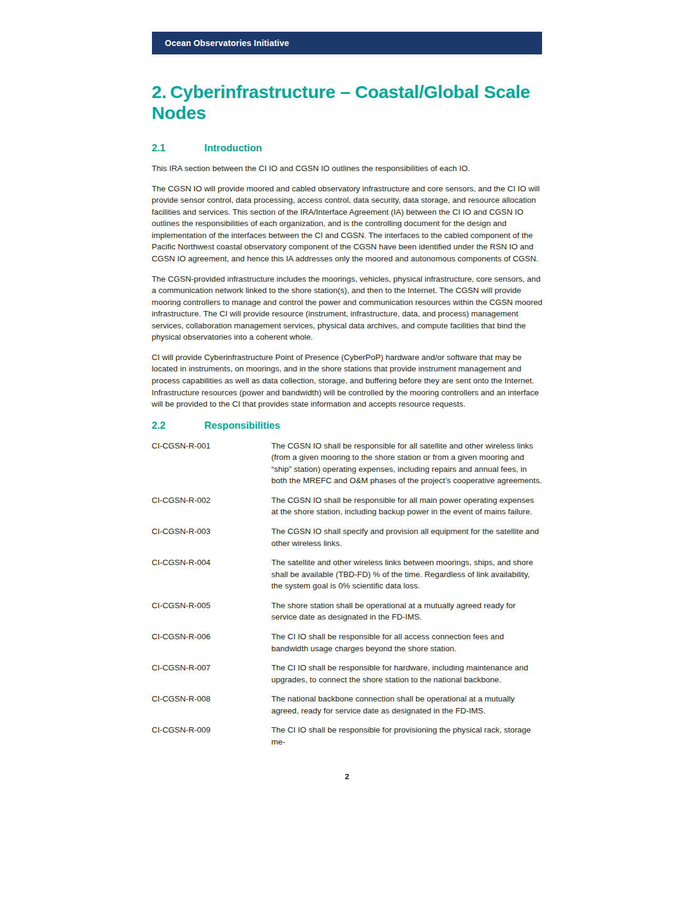Ocean Observatories Initiative
2. Cyberinfrastructure – Coastal/Global Scale Nodes
2.1 Introduction
This IRA section between the CI IO and CGSN IO outlines the responsibilities of each IO.
The CGSN IO will provide moored and cabled observatory infrastructure and core sensors, and the CI IO will provide sensor control, data processing, access control, data security, data storage, and resource allocation facilities and services. This section of the IRA/Interface Agreement (IA) between the CI IO and CGSN IO outlines the responsibilities of each organization, and is the controlling document for the design and implementation of the interfaces between the CI and CGSN. The interfaces to the cabled component of the Pacific Northwest coastal observatory component of the CGSN have been identified under the RSN IO and CGSN IO agreement, and hence this IA addresses only the moored and autonomous components of CGSN.
The CGSN-provided infrastructure includes the moorings, vehicles, physical infrastructure, core sensors, and a communication network linked to the shore station(s), and then to the Internet. The CGSN will provide mooring controllers to manage and control the power and communication resources within the CGSN moored infrastructure. The CI will provide resource (instrument, infrastructure, data, and process) management services, collaboration management services, physical data archives, and compute facilities that bind the physical observatories into a coherent whole.
CI will provide Cyberinfrastructure Point of Presence (CyberPoP) hardware and/or software that may be located in instruments, on moorings, and in the shore stations that provide instrument management and process capabilities as well as data collection, storage, and buffering before they are sent onto the Internet. Infrastructure resources (power and bandwidth) will be controlled by the mooring controllers and an interface will be provided to the CI that provides state information and accepts resource requests.
2.2 Responsibilities
CI-CGSN-R-001
The CGSN IO shall be responsible for all satellite and other wireless links (from a given mooring to the shore station or from a given mooring and “ship” station) operating expenses, including repairs and annual fees, in both the MREFC and O&M phases of the project’s cooperative agreements.
CI-CGSN-R-002
The CGSN IO shall be responsible for all main power operating expenses at the shore station, including backup power in the event of mains failure.
CI-CGSN-R-003
The CGSN IO shall specify and provision all equipment for the satellite and other wireless links.
CI-CGSN-R-004
The satellite and other wireless links between moorings, ships, and shore shall be available (TBD-FD) % of the time. Regardless of link availability, the system goal is 0% scientific data loss.
CI-CGSN-R-005
The shore station shall be operational at a mutually agreed ready for service date as designated in the FD-IMS.
CI-CGSN-R-006
The CI IO shall be responsible for all access connection fees and bandwidth usage charges beyond the shore station.
CI-CGSN-R-007
The CI IO shall be responsible for hardware, including maintenance and upgrades, to connect the shore station to the national backbone.
CI-CGSN-R-008
The national backbone connection shall be operational at a mutually agreed, ready for service date as designated in the FD-IMS.
CI-CGSN-R-009
The CI IO shall be responsible for provisioning the physical rack, storage me-
2